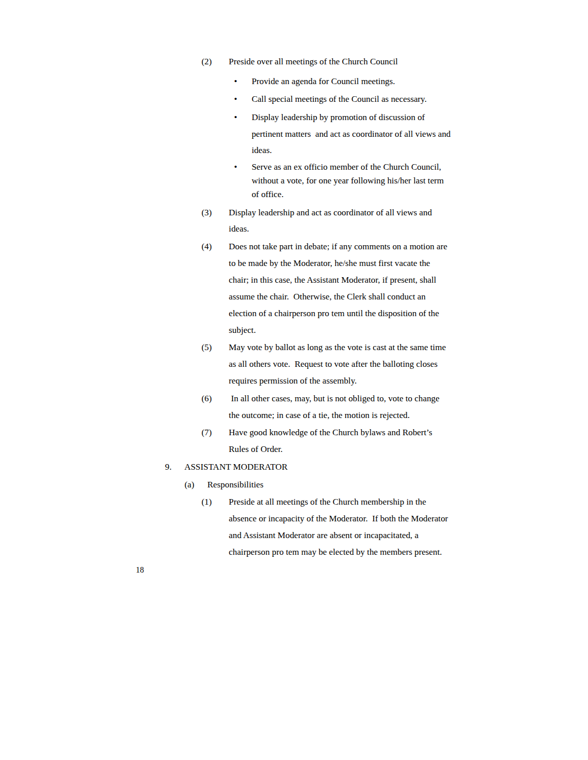(2) Preside over all meetings of the Church Council
•Provide an agenda for Council meetings.
•Call special meetings of the Council as necessary.
•Display leadership by promotion of discussion of pertinent matters and act as coordinator of all views and ideas.
•Serve as an ex officio member of the Church Council, without a vote, for one year following his/her last term of office.
(3) Display leadership and act as coordinator of all views and ideas.
(4) Does not take part in debate; if any comments on a motion are to be made by the Moderator, he/she must first vacate the chair; in this case, the Assistant Moderator, if present, shall assume the chair. Otherwise, the Clerk shall conduct an election of a chairperson pro tem until the disposition of the subject.
(5) May vote by ballot as long as the vote is cast at the same time as all others vote. Request to vote after the balloting closes requires permission of the assembly.
(6) In all other cases, may, but is not obliged to, vote to change the outcome; in case of a tie, the motion is rejected.
(7) Have good knowledge of the Church bylaws and Robert’s Rules of Order.
9. ASSISTANT MODERATOR
(a) Responsibilities
(1) Preside at all meetings of the Church membership in the absence or incapacity of the Moderator. If both the Moderator and Assistant Moderator are absent or incapacitated, a chairperson pro tem may be elected by the members present.
18